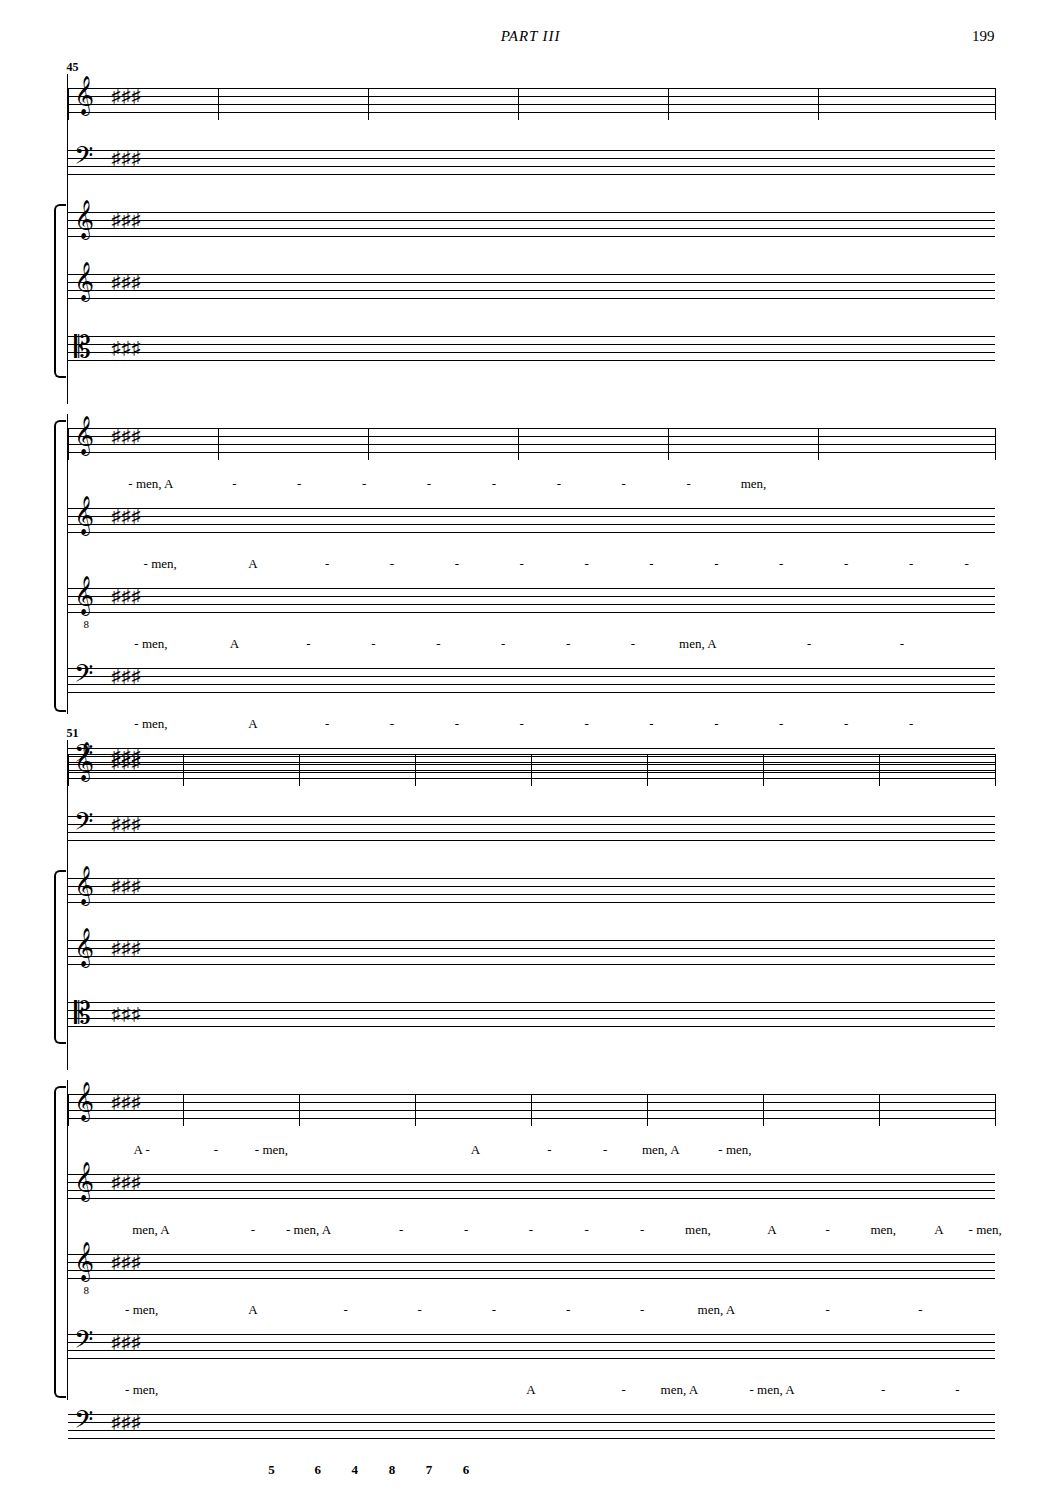PART III
199
45
𝄞
♯♯♯
𝄢
♯♯♯
𝄞
♯♯♯
𝄞
♯♯♯
𝄡
♯♯♯
𝄞
♯♯♯
- men, A - - - - - - - - men,
𝄞
♯♯♯
- men, A - - - - - - - - - - -
𝄞
♯♯♯
8
- men, A - - - - - - men, A - -
𝄢
♯♯♯
- men, A - - - - - - - - - -
𝄢
♯♯♯
51
𝄞
♯♯♯
𝄢
♯♯♯
𝄞
♯♯♯
𝄞
♯♯♯
𝄡
♯♯♯
𝄞
♯♯♯
A - - - men, A - - men, A - men,
𝄞
♯♯♯
men, A - - men, A - - - - - men, A - men, A - men,
𝄞
♯♯♯
8
- men, A - - - - - men, A - -
𝄢
♯♯♯
- men, A - men, A - men, A - -
𝄢
♯♯♯
5 6 4 8 7 6
Choral and instrumental score, Part III, page 199. Measures 45 through 58. Key signature: three sharps (A major). Vocal parts (soprano, alto, tenor, bass) sing extended melismatic settings of the word "Amen". Figured bass numerals beneath the continuo in the second system read 5, 6, 4, 8, 7, 6.